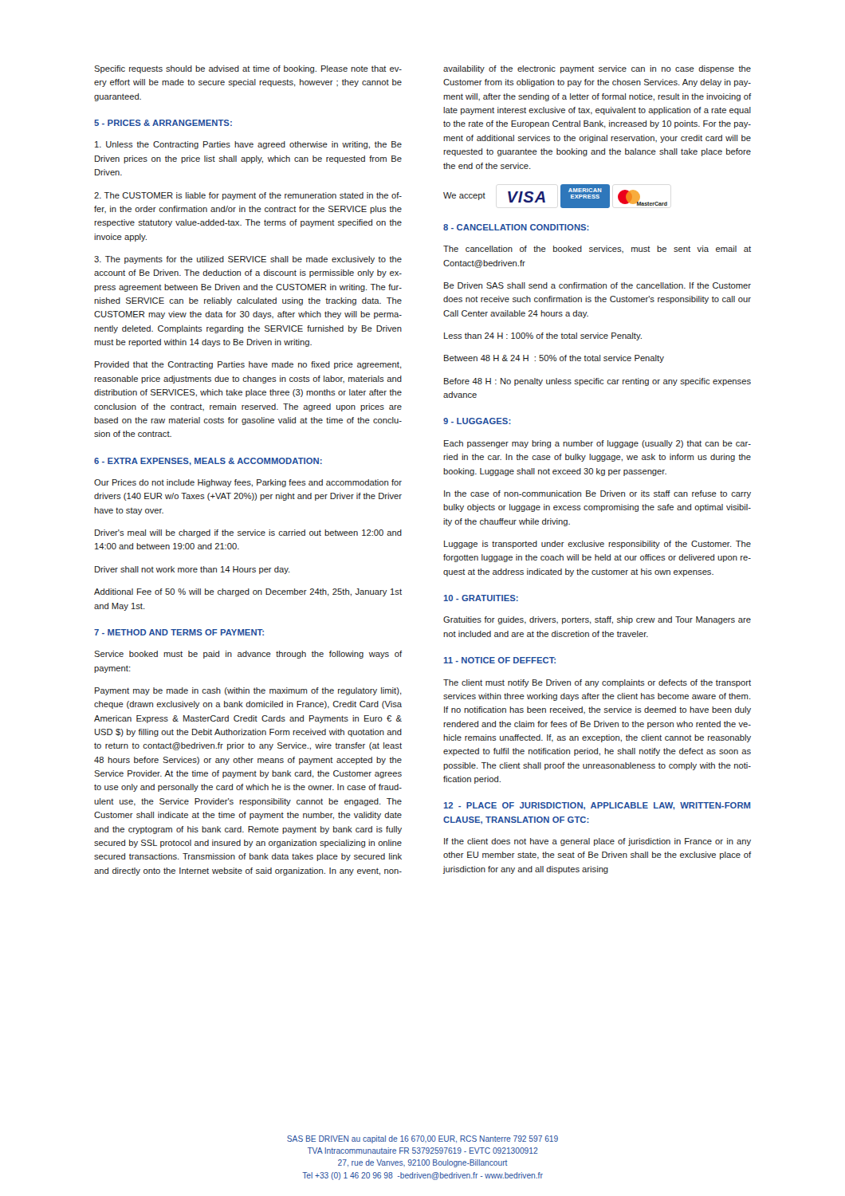Specific requests should be advised at time of booking. Please note that every effort will be made to secure special requests, however ; they cannot be guaranteed.
5 - Prices & Arrangements:
1. Unless the Contracting Parties have agreed otherwise in writing, the Be Driven prices on the price list shall apply, which can be requested from Be Driven.
2. The CUSTOMER is liable for payment of the remuneration stated in the offer, in the order confirmation and/or in the contract for the SERVICE plus the respective statutory value-added-tax. The terms of payment specified on the invoice apply.
3. The payments for the utilized SERVICE shall be made exclusively to the account of Be Driven. The deduction of a discount is permissible only by express agreement between Be Driven and the CUSTOMER in writing. The furnished SERVICE can be reliably calculated using the tracking data. The CUSTOMER may view the data for 30 days, after which they will be permanently deleted. Complaints regarding the SERVICE furnished by Be Driven must be reported within 14 days to Be Driven in writing.
Provided that the Contracting Parties have made no fixed price agreement, reasonable price adjustments due to changes in costs of labor, materials and distribution of SERVICES, which take place three (3) months or later after the conclusion of the contract, remain reserved. The agreed upon prices are based on the raw material costs for gasoline valid at the time of the conclusion of the contract.
6 - Extra Expenses, Meals & Accommodation:
Our Prices do not include Highway fees, Parking fees and accommodation for drivers (140 EUR w/o Taxes (+VAT 20%)) per night and per Driver if the Driver have to stay over.
Driver's meal will be charged if the service is carried out between 12:00 and 14:00 and between 19:00 and 21:00.
Driver shall not work more than 14 Hours per day.
Additional Fee of 50 % will be charged on December 24th, 25th, January 1st and May 1st.
7 - Method and Terms of Payment:
Service booked must be paid in advance through the following ways of payment:
Payment may be made in cash (within the maximum of the regulatory limit), cheque (drawn exclusively on a bank domiciled in France), Credit Card (Visa American Express & MasterCard Credit Cards and Payments in Euro € & USD $) by filling out the Debit Authorization Form received with quotation and to return to contact@bedriven.fr prior to any Service., wire transfer (at least 48 hours before Services) or any other means of payment accepted by the Service Provider. At the time of payment by bank card, the Customer agrees to use only and personally the card of which he is the owner. In case of fraudulent use, the Service Provider's responsibility cannot be engaged. The Customer shall indicate at the time of payment the number, the validity date and the cryptogram of his bank card. Remote payment by bank card is fully secured by SSL protocol and insured by an organization specializing in online secured transactions. Transmission of bank data takes place by secured link and directly onto the Internet website of said organization. In any event, non-availability of the electronic payment service can in no case dispense the Customer from its obligation to pay for the chosen Services. Any delay in payment will, after the sending of a letter of formal notice, result in the invoicing of late payment interest exclusive of tax, equivalent to application of a rate equal to the rate of the European Central Bank, increased by 10 points. For the payment of additional services to the original reservation, your credit card will be requested to guarantee the booking and the balance shall take place before the end of the service.
We accept VISA AMERICAN EXPRESS MasterCard
8 - Cancellation Conditions:
The cancellation of the booked services, must be sent via email at Contact@bedriven.fr
Be Driven SAS shall send a confirmation of the cancellation. If the Customer does not receive such confirmation is the Customer's responsibility to call our Call Center available 24 hours a day.
Less than 24 H : 100% of the total service Penalty.
Between 48 H & 24 H : 50% of the total service Penalty
Before 48 H : No penalty unless specific car renting or any specific expenses advance
9 - Luggages:
Each passenger may bring a number of luggage (usually 2) that can be carried in the car. In the case of bulky luggage, we ask to inform us during the booking. Luggage shall not exceed 30 kg per passenger.
In the case of non-communication Be Driven or its staff can refuse to carry bulky objects or luggage in excess compromising the safe and optimal visibility of the chauffeur while driving.
Luggage is transported under exclusive responsibility of the Customer. The forgotten luggage in the coach will be held at our offices or delivered upon request at the address indicated by the customer at his own expenses.
10 - Gratuities:
Gratuities for guides, drivers, porters, staff, ship crew and Tour Managers are not included and are at the discretion of the traveler.
11 - Notice of Deffect:
The client must notify Be Driven of any complaints or defects of the transport services within three working days after the client has become aware of them. If no notification has been received, the service is deemed to have been duly rendered and the claim for fees of Be Driven to the person who rented the vehicle remains unaffected. If, as an exception, the client cannot be reasonably expected to fulfil the notification period, he shall notify the defect as soon as possible. The client shall proof the unreasonableness to comply with the notification period.
12 - Place of Jurisdiction, Applicable Law, Written-Form Clause, Translation of GTC:
If the client does not have a general place of jurisdiction in France or in any other EU member state, the seat of Be Driven shall be the exclusive place of jurisdiction for any and all disputes arising
SAS BE DRIVEN au capital de 16 670,00 EUR, RCS Nanterre 792 597 619
TVA Intracommunautaire FR 53792597619 - EVTC 0921300912
27, rue de Vanves, 92100 Boulogne-Billancourt
Tel +33 (0) 1 46 20 96 98 -bedriven@bedriven.fr - www.bedriven.fr